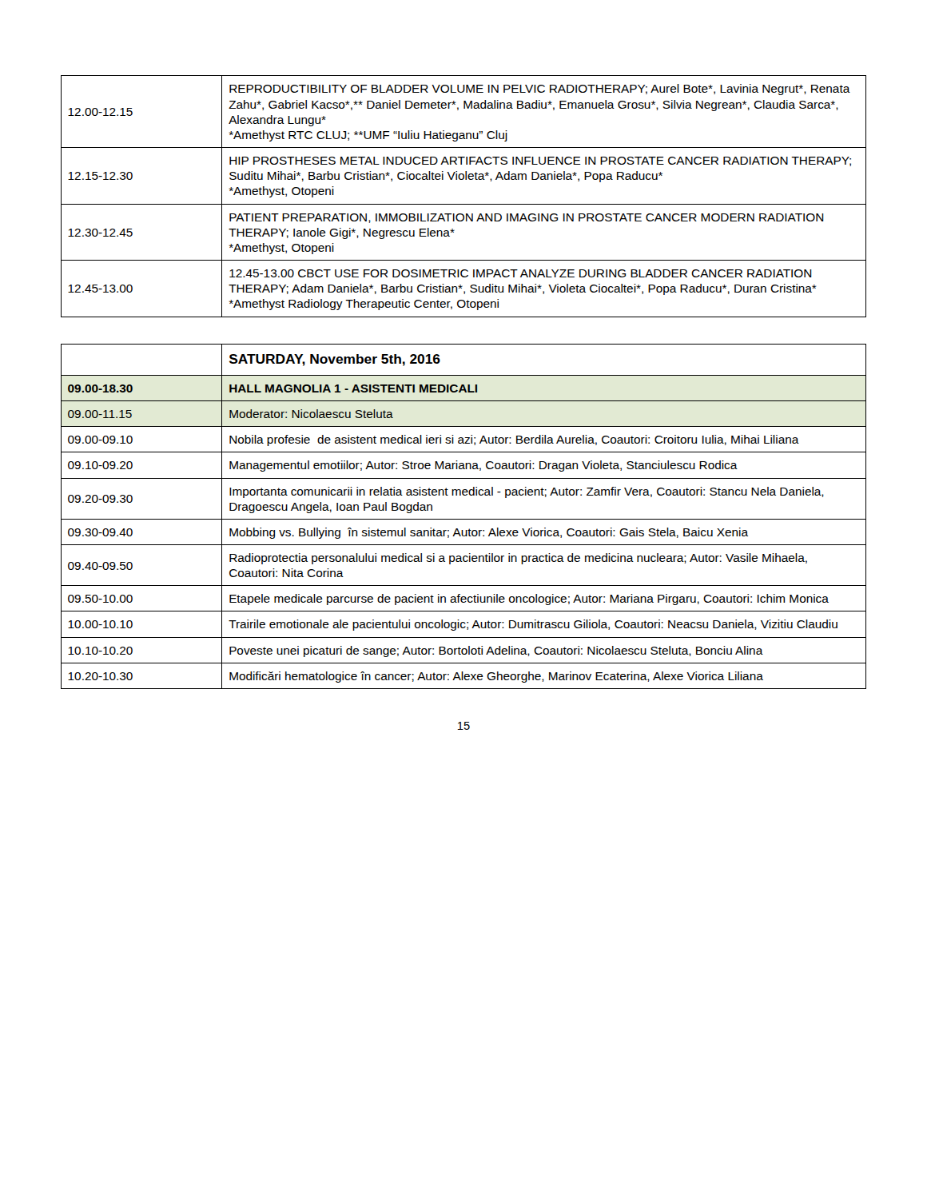| 12.00-12.15 | REPRODUCTIBILITY OF BLADDER VOLUME IN PELVIC RADIOTHERAPY; Aurel Bote*, Lavinia Negrut*, Renata Zahu*, Gabriel Kacso*,** Daniel Demeter*, Madalina Badiu*, Emanuela Grosu*, Silvia Negrean*, Claudia Sarca*, Alexandra Lungu* *Amethyst RTC CLUJ; **UMF “Iuliu Hatieganu” Cluj |
| 12.15-12.30 | HIP PROSTHESES METAL INDUCED ARTIFACTS INFLUENCE IN PROSTATE CANCER RADIATION THERAPY; Suditu Mihai*, Barbu Cristian*, Ciocaltei Violeta*, Adam Daniela*, Popa Raducu* *Amethyst, Otopeni |
| 12.30-12.45 | PATIENT PREPARATION, IMMOBILIZATION AND IMAGING IN PROSTATE CANCER MODERN RADIATION THERAPY; Ianole Gigi*, Negrescu Elena* *Amethyst, Otopeni |
| 12.45-13.00 | 12.45-13.00 CBCT USE FOR DOSIMETRIC IMPACT ANALYZE DURING BLADDER CANCER RADIATION THERAPY; Adam Daniela*, Barbu Cristian*, Suditu Mihai*, Violeta Ciocaltei*, Popa Raducu*, Duran Cristina* *Amethyst Radiology Therapeutic Center, Otopeni |
| | SATURDAY, November 5th, 2016 |
| 09.00-18.30 | HALL MAGNOLIA 1 - ASISTENTI MEDICALI |
| 09.00-11.15 | Moderator: Nicolaescu Steluta |
| 09.00-09.10 | Nobila profesie de asistent medical ieri si azi; Autor: Berdila Aurelia, Coautori: Croitoru Iulia, Mihai Liliana |
| 09.10-09.20 | Managementul emotiilor; Autor: Stroe Mariana, Coautori: Dragan Violeta, Stanciulescu Rodica |
| 09.20-09.30 | Importanta comunicarii in relatia asistent medical - pacient; Autor: Zamfir Vera, Coautori: Stancu Nela Daniela, Dragoescu Angela, Ioan Paul Bogdan |
| 09.30-09.40 | Mobbing vs. Bullying în sistemul sanitar; Autor: Alexe Viorica, Coautori: Gais Stela, Baicu Xenia |
| 09.40-09.50 | Radioprotectia personalului medical si a pacientilor in practica de medicina nucleara; Autor: Vasile Mihaela, Coautori: Nita Corina |
| 09.50-10.00 | Etapele medicale parcurse de pacient in afectiunile oncologice; Autor: Mariana Pirgaru, Coautori: Ichim Monica |
| 10.00-10.10 | Trairile emotionale ale pacientului oncologic; Autor: Dumitrascu Giliola, Coautori: Neacsu Daniela, Vizitiu Claudiu |
| 10.10-10.20 | Poveste unei picaturi de sange; Autor: Bortoloti Adelina, Coautori: Nicolaescu Steluta, Bonciu Alina |
| 10.20-10.30 | Modificări hematologice în cancer; Autor: Alexe Gheorghe, Marinov Ecaterina, Alexe Viorica Liliana |
15